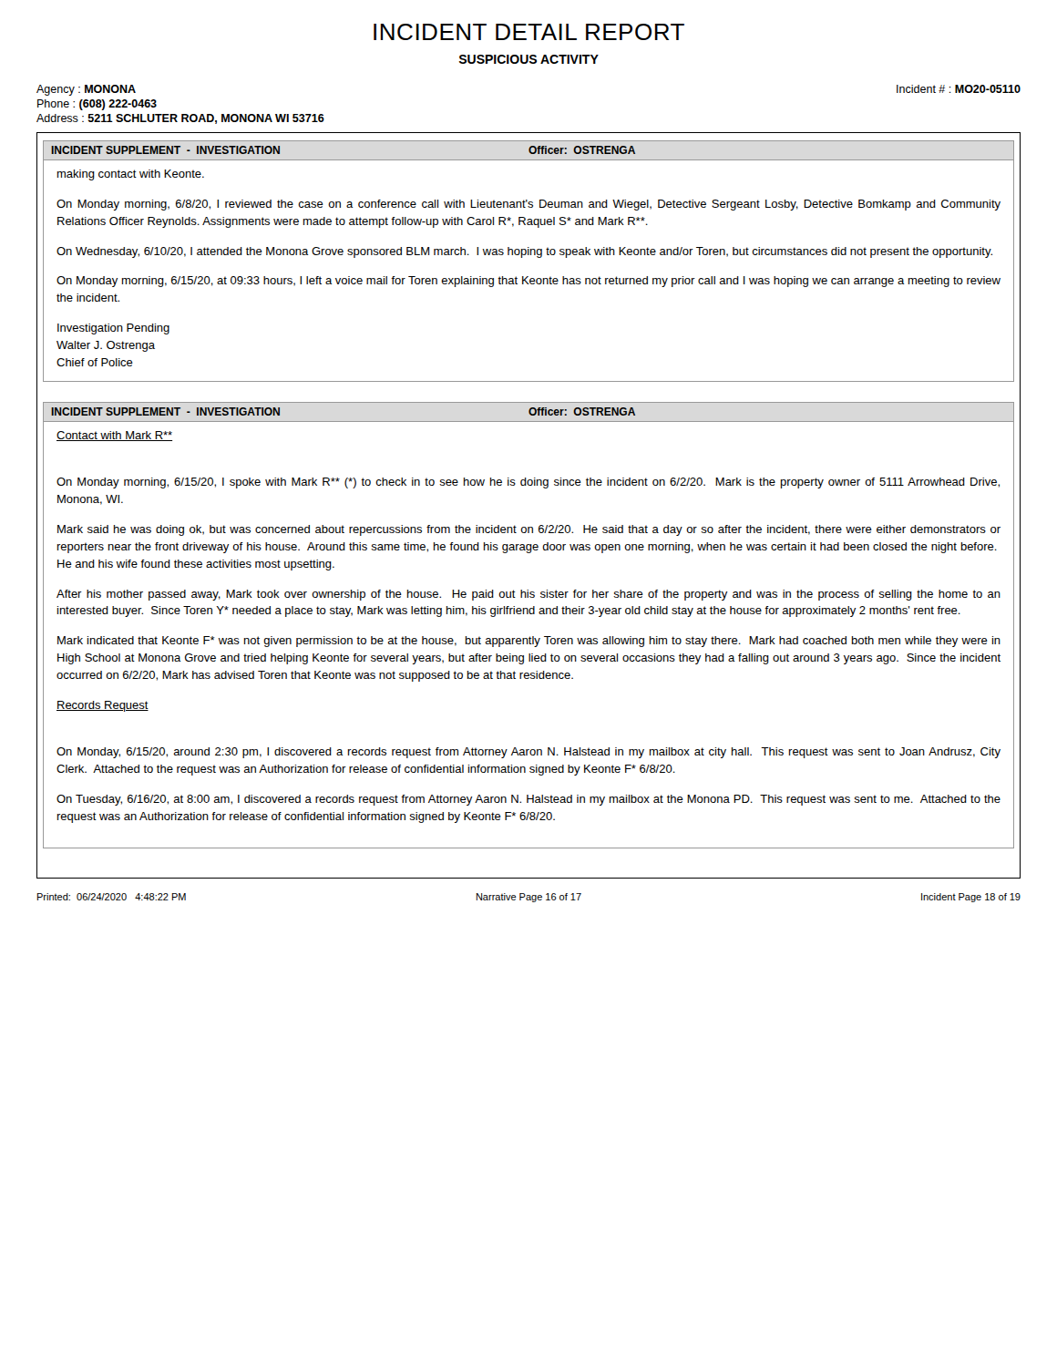INCIDENT DETAIL REPORT
SUSPICIOUS ACTIVITY
Agency : MONONA
Phone : (608) 222-0463
Address : 5211 SCHLUTER ROAD, MONONA WI 53716
Incident # : MO20-05110
INCIDENT SUPPLEMENT - INVESTIGATION Officer: OSTRENGA
making contact with Keonte.
On Monday morning, 6/8/20, I reviewed the case on a conference call with Lieutenant's Deuman and Wiegel, Detective Sergeant Losby, Detective Bomkamp and Community Relations Officer Reynolds. Assignments were made to attempt follow-up with Carol R*, Raquel S* and Mark R**.
On Wednesday, 6/10/20, I attended the Monona Grove sponsored BLM march. I was hoping to speak with Keonte and/or Toren, but circumstances did not present the opportunity.
On Monday morning, 6/15/20, at 09:33 hours, I left a voice mail for Toren explaining that Keonte has not returned my prior call and I was hoping we can arrange a meeting to review the incident.
Investigation Pending
Walter J. Ostrenga
Chief of Police
INCIDENT SUPPLEMENT - INVESTIGATION Officer: OSTRENGA
Contact with Mark R**
On Monday morning, 6/15/20, I spoke with Mark R** (*) to check in to see how he is doing since the incident on 6/2/20. Mark is the property owner of 5111 Arrowhead Drive, Monona, WI.
Mark said he was doing ok, but was concerned about repercussions from the incident on 6/2/20. He said that a day or so after the incident, there were either demonstrators or reporters near the front driveway of his house. Around this same time, he found his garage door was open one morning, when he was certain it had been closed the night before. He and his wife found these activities most upsetting.
After his mother passed away, Mark took over ownership of the house. He paid out his sister for her share of the property and was in the process of selling the home to an interested buyer. Since Toren Y* needed a place to stay, Mark was letting him, his girlfriend and their 3-year old child stay at the house for approximately 2 months' rent free.
Mark indicated that Keonte F* was not given permission to be at the house, but apparently Toren was allowing him to stay there. Mark had coached both men while they were in High School at Monona Grove and tried helping Keonte for several years, but after being lied to on several occasions they had a falling out around 3 years ago. Since the incident occurred on 6/2/20, Mark has advised Toren that Keonte was not supposed to be at that residence.
Records Request
On Monday, 6/15/20, around 2:30 pm, I discovered a records request from Attorney Aaron N. Halstead in my mailbox at city hall. This request was sent to Joan Andrusz, City Clerk. Attached to the request was an Authorization for release of confidential information signed by Keonte F* 6/8/20.
On Tuesday, 6/16/20, at 8:00 am, I discovered a records request from Attorney Aaron N. Halstead in my mailbox at the Monona PD. This request was sent to me. Attached to the request was an Authorization for release of confidential information signed by Keonte F* 6/8/20.
Printed: 06/24/2020 4:48:22 PM Narrative Page 16 of 17 Incident Page 18 of 19